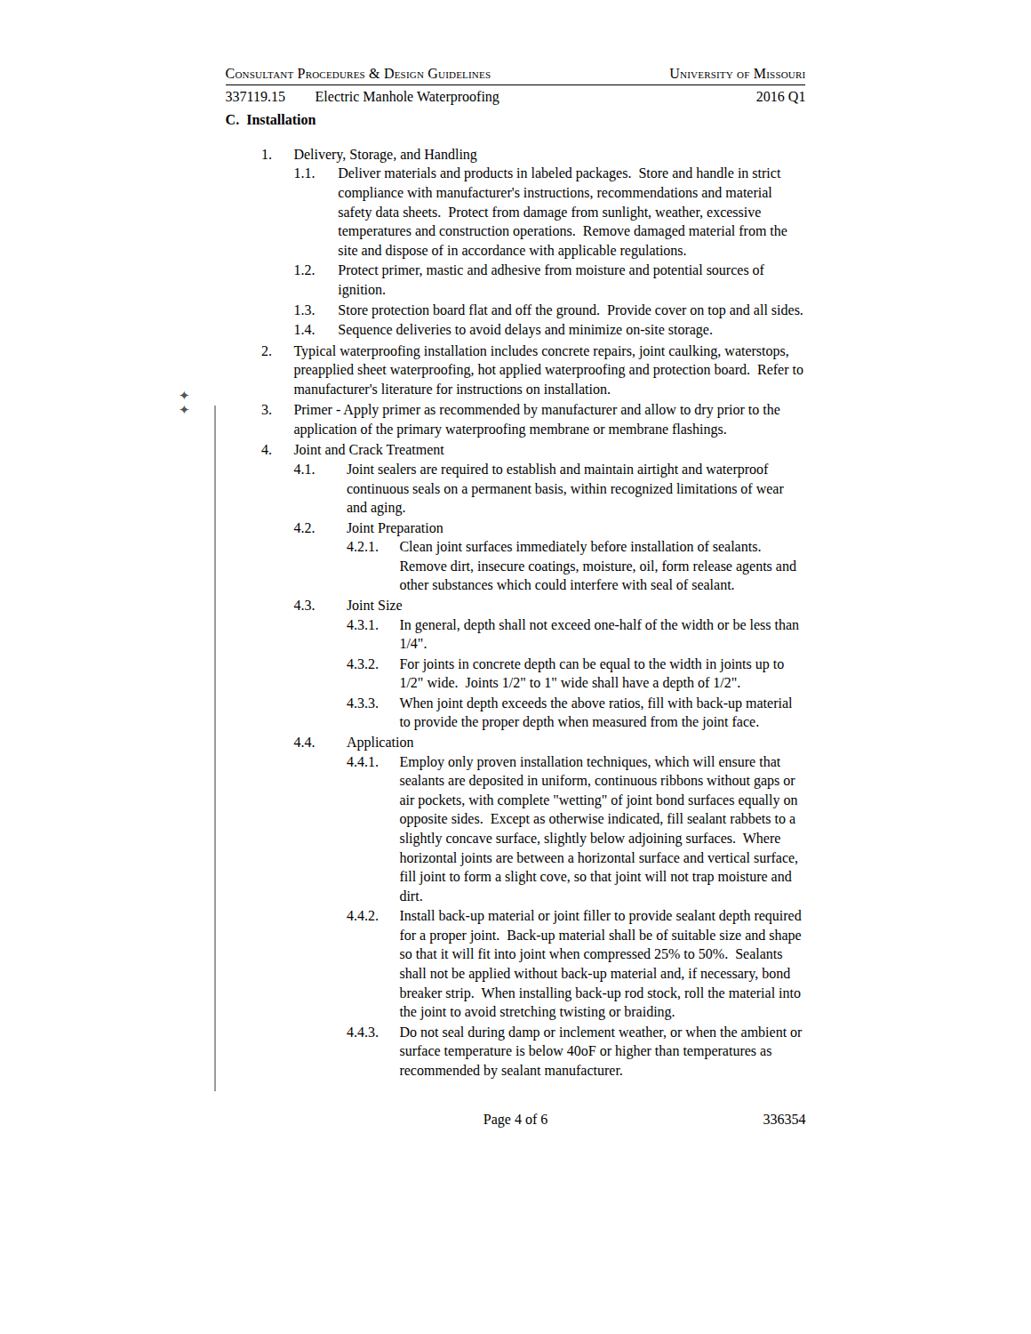Consultant Procedures & Design Guidelines
University of Missouri
337119.15 Electric Manhole Waterproofing
2016 Q1
C. Installation
✦ ✦
1. Delivery, Storage, and Handling
1.1. Deliver materials and products in labeled packages. Store and handle in strict compliance with manufacturer's instructions, recommendations and material safety data sheets. Protect from damage from sunlight, weather, excessive temperatures and construction operations. Remove damaged material from the site and dispose of in accordance with applicable regulations.
1.2. Protect primer, mastic and adhesive from moisture and potential sources of ignition.
1.3. Store protection board flat and off the ground. Provide cover on top and all sides.
1.4. Sequence deliveries to avoid delays and minimize on-site storage.
2. Typical waterproofing installation includes concrete repairs, joint caulking, waterstops, preapplied sheet waterproofing, hot applied waterproofing and protection board. Refer to manufacturer's literature for instructions on installation.
3. Primer - Apply primer as recommended by manufacturer and allow to dry prior to the application of the primary waterproofing membrane or membrane flashings.
4. Joint and Crack Treatment
4.1. Joint sealers are required to establish and maintain airtight and waterproof continuous seals on a permanent basis, within recognized limitations of wear and aging.
4.2. Joint Preparation
4.2.1. Clean joint surfaces immediately before installation of sealants. Remove dirt, insecure coatings, moisture, oil, form release agents and other substances which could interfere with seal of sealant.
4.3. Joint Size
4.3.1. In general, depth shall not exceed one-half of the width or be less than 1/4".
4.3.2. For joints in concrete depth can be equal to the width in joints up to 1/2" wide. Joints 1/2" to 1" wide shall have a depth of 1/2".
4.3.3. When joint depth exceeds the above ratios, fill with back-up material to provide the proper depth when measured from the joint face.
4.4. Application
4.4.1. Employ only proven installation techniques, which will ensure that sealants are deposited in uniform, continuous ribbons without gaps or air pockets, with complete "wetting" of joint bond surfaces equally on opposite sides. Except as otherwise indicated, fill sealant rabbets to a slightly concave surface, slightly below adjoining surfaces. Where horizontal joints are between a horizontal surface and vertical surface, fill joint to form a slight cove, so that joint will not trap moisture and dirt.
4.4.2. Install back-up material or joint filler to provide sealant depth required for a proper joint. Back-up material shall be of suitable size and shape so that it will fit into joint when compressed 25% to 50%. Sealants shall not be applied without back-up material and, if necessary, bond breaker strip. When installing back-up rod stock, roll the material into the joint to avoid stretching twisting or braiding.
4.4.3. Do not seal during damp or inclement weather, or when the ambient or surface temperature is below 40oF or higher than temperatures as recommended by sealant manufacturer.
Page 4 of 6
336354